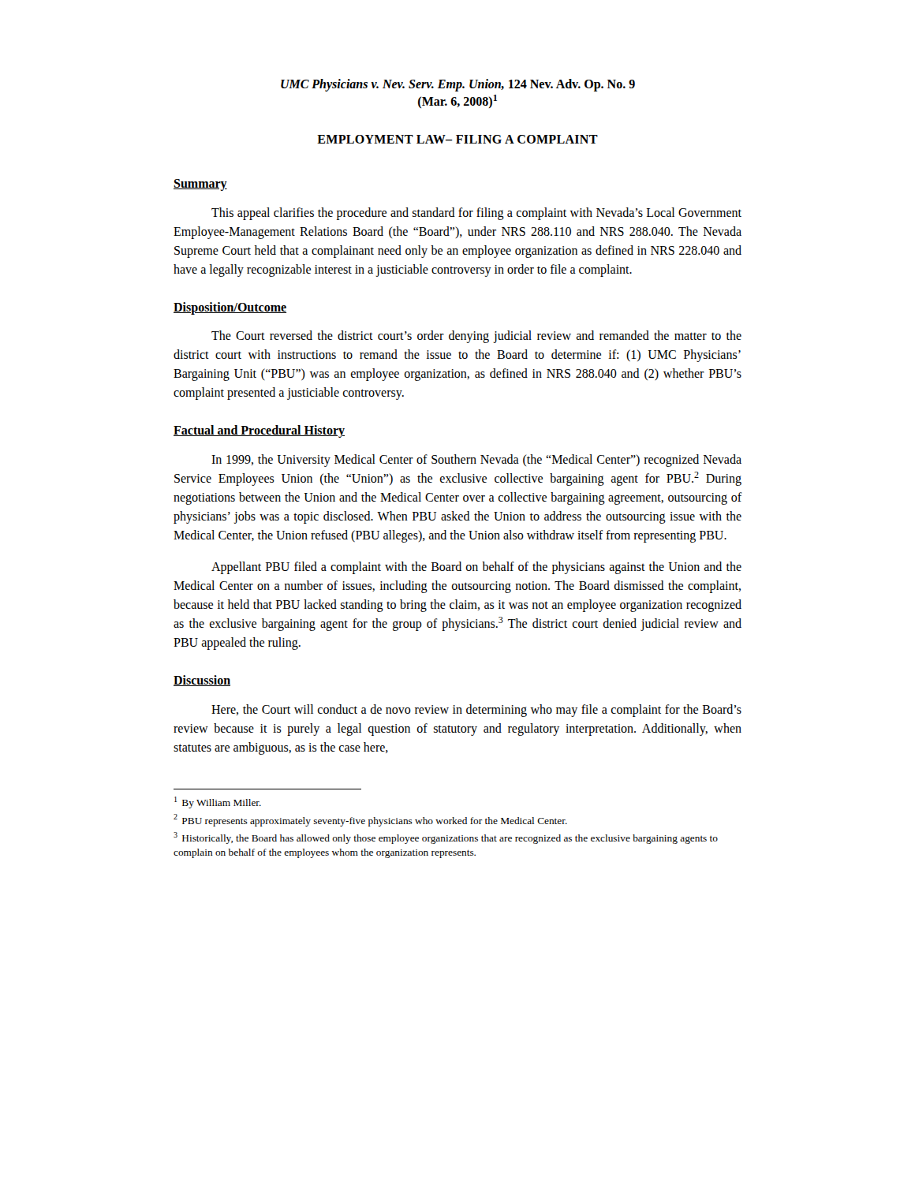UMC Physicians v. Nev. Serv. Emp. Union, 124 Nev. Adv. Op. No. 9
(Mar. 6, 2008)1
EMPLOYMENT LAW– FILING A COMPLAINT
Summary
This appeal clarifies the procedure and standard for filing a complaint with Nevada’s Local Government Employee-Management Relations Board (the “Board”), under NRS 288.110 and NRS 288.040. The Nevada Supreme Court held that a complainant need only be an employee organization as defined in NRS 228.040 and have a legally recognizable interest in a justiciable controversy in order to file a complaint.
Disposition/Outcome
The Court reversed the district court’s order denying judicial review and remanded the matter to the district court with instructions to remand the issue to the Board to determine if: (1) UMC Physicians’ Bargaining Unit (“PBU”) was an employee organization, as defined in NRS 288.040 and (2) whether PBU’s complaint presented a justiciable controversy.
Factual and Procedural History
In 1999, the University Medical Center of Southern Nevada (the “Medical Center”) recognized Nevada Service Employees Union (the “Union”) as the exclusive collective bargaining agent for PBU.2 During negotiations between the Union and the Medical Center over a collective bargaining agreement, outsourcing of physicians’ jobs was a topic disclosed. When PBU asked the Union to address the outsourcing issue with the Medical Center, the Union refused (PBU alleges), and the Union also withdraw itself from representing PBU.
Appellant PBU filed a complaint with the Board on behalf of the physicians against the Union and the Medical Center on a number of issues, including the outsourcing notion. The Board dismissed the complaint, because it held that PBU lacked standing to bring the claim, as it was not an employee organization recognized as the exclusive bargaining agent for the group of physicians.3 The district court denied judicial review and PBU appealed the ruling.
Discussion
Here, the Court will conduct a de novo review in determining who may file a complaint for the Board’s review because it is purely a legal question of statutory and regulatory interpretation. Additionally, when statutes are ambiguous, as is the case here,
1 By William Miller.
2 PBU represents approximately seventy-five physicians who worked for the Medical Center.
3 Historically, the Board has allowed only those employee organizations that are recognized as the exclusive bargaining agents to complain on behalf of the employees whom the organization represents.